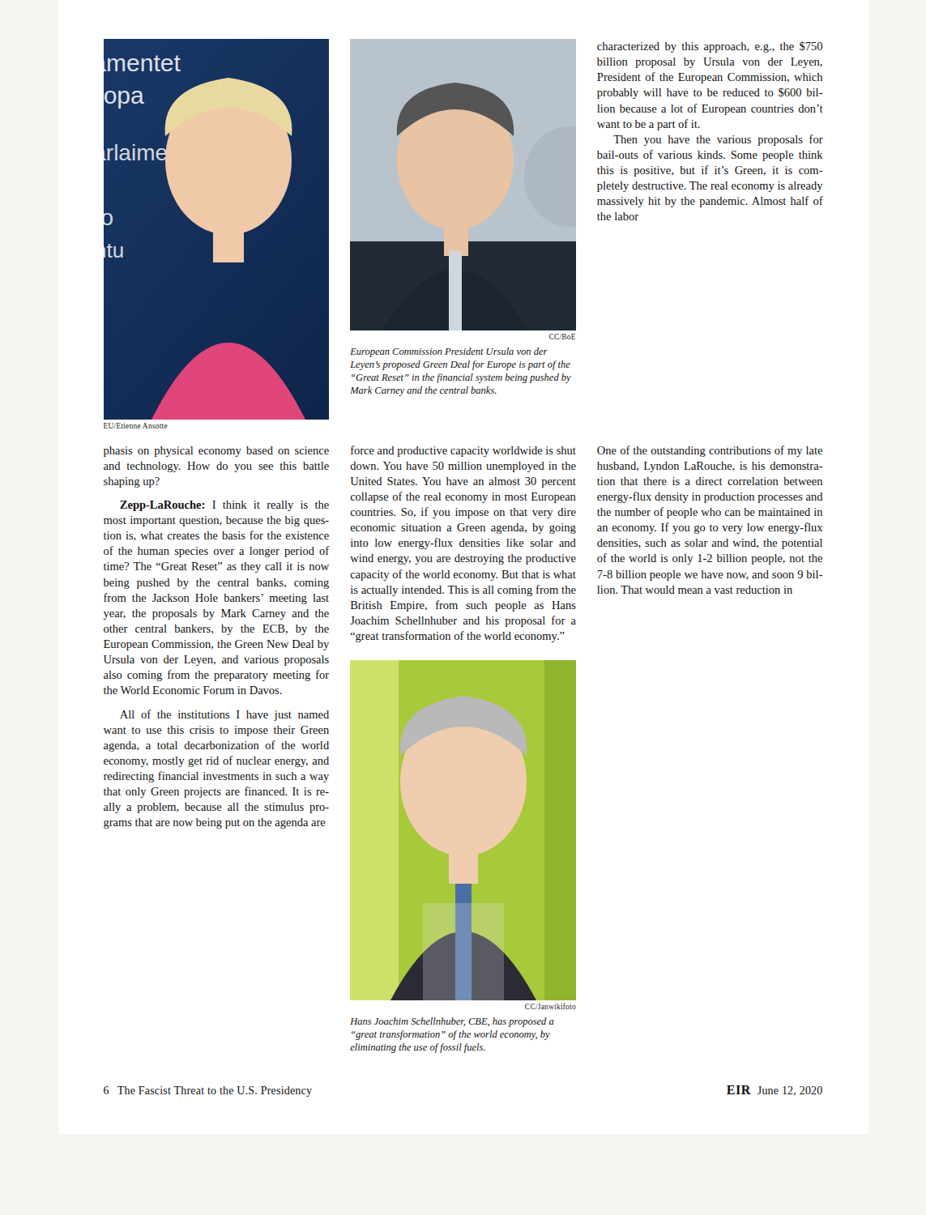EU/Etienne Ansotte
CC/BoE
European Commission President Ursula von der Leyen’s proposed Green Deal for Europe is part of the “Great Reset” in the financial system being pushed by Mark Carney and the central banks.
characterized by this approach, e.g., the $750 billion proposal by Ursula von der Leyen, President of the European Commission, which probably will have to be reduced to $600 billion because a lot of European countries don’t want to be a part of it.
Then you have the various proposals for bail-outs of various kinds. Some people think this is positive, but if it’s Green, it is completely destructive. The real economy is already massively hit by the pandemic. Almost half of the labor
phasis on physical economy based on science and technology. How do you see this battle shaping up?
Zepp-LaRouche: I think it really is the most important question, because the big question is, what creates the basis for the existence of the human species over a longer period of time? The “Great Reset” as they call it is now being pushed by the central banks, coming from the Jackson Hole bankers’ meeting last year, the proposals by Mark Carney and the other central bankers, by the ECB, by the European Commission, the Green New Deal by Ursula von der Leyen, and various proposals also coming from the preparatory meeting for the World Economic Forum in Davos.
All of the institutions I have just named want to use this crisis to impose their Green agenda, a total decarbonization of the world economy, mostly get rid of nuclear energy, and redirecting financial investments in such a way that only Green projects are financed. It is really a problem, because all the stimulus programs that are now being put on the agenda are
force and productive capacity worldwide is shut down. You have 50 million unemployed in the United States. You have an almost 30 percent collapse of the real economy in most European countries. So, if you impose on that very dire economic situation a Green agenda, by going into low energy-flux densities like solar and wind energy, you are destroying the productive capacity of the world economy. But that is what is actually intended. This is all coming from the British Empire, from such people as Hans Joachim Schellnhuber and his proposal for a “great transformation of the world economy.”
CC/Janwikifoto
Hans Joachim Schellnhuber, CBE, has proposed a “great transformation” of the world economy, by eliminating the use of fossil fuels.
One of the outstanding contributions of my late husband, Lyndon LaRouche, is his demonstration that there is a direct correlation between energy-flux density in production processes and the number of people who can be maintained in an economy. If you go to very low energy-flux densities, such as solar and wind, the potential of the world is only 1-2 billion people, not the 7-8 billion people we have now, and soon 9 billion. That would mean a vast reduction in
6 The Fascist Threat to the U.S. Presidency
EIRJune 12, 2020